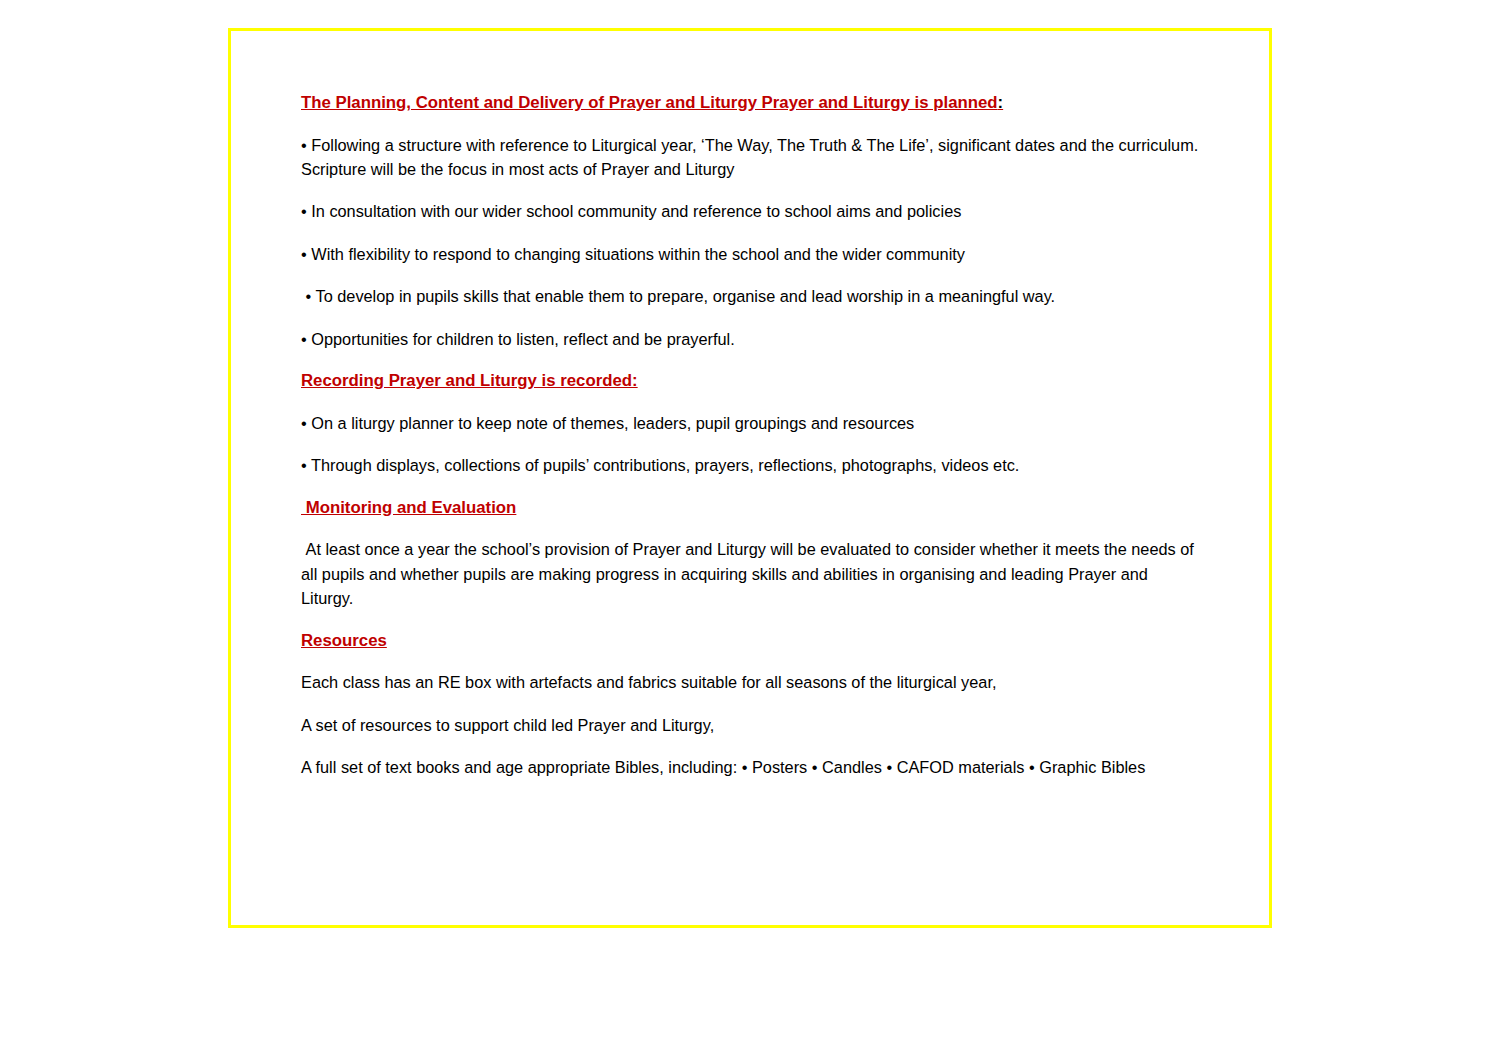The Planning, Content and Delivery of Prayer and Liturgy Prayer and Liturgy is planned:
• Following a structure with reference to Liturgical year, ‘The Way, The Truth & The Life’, significant dates and the curriculum. Scripture will be the focus in most acts of Prayer and Liturgy
• In consultation with our wider school community and reference to school aims and policies
• With flexibility to respond to changing situations within the school and the wider community
• To develop in pupils skills that enable them to prepare, organise and lead worship in a meaningful way.
• Opportunities for children to listen, reflect and be prayerful.
Recording Prayer and Liturgy is recorded:
• On a liturgy planner to keep note of themes, leaders, pupil groupings and resources
• Through displays, collections of pupils’ contributions, prayers, reflections, photographs, videos etc.
Monitoring and Evaluation
At least once a year the school’s provision of Prayer and Liturgy will be evaluated to consider whether it meets the needs of all pupils and whether pupils are making progress in acquiring skills and abilities in organising and leading Prayer and Liturgy.
Resources
Each class has an RE box with artefacts and fabrics suitable for all seasons of the liturgical year,
A set of resources to support child led Prayer and Liturgy,
A full set of text books and age appropriate Bibles, including: • Posters • Candles • CAFOD materials • Graphic Bibles